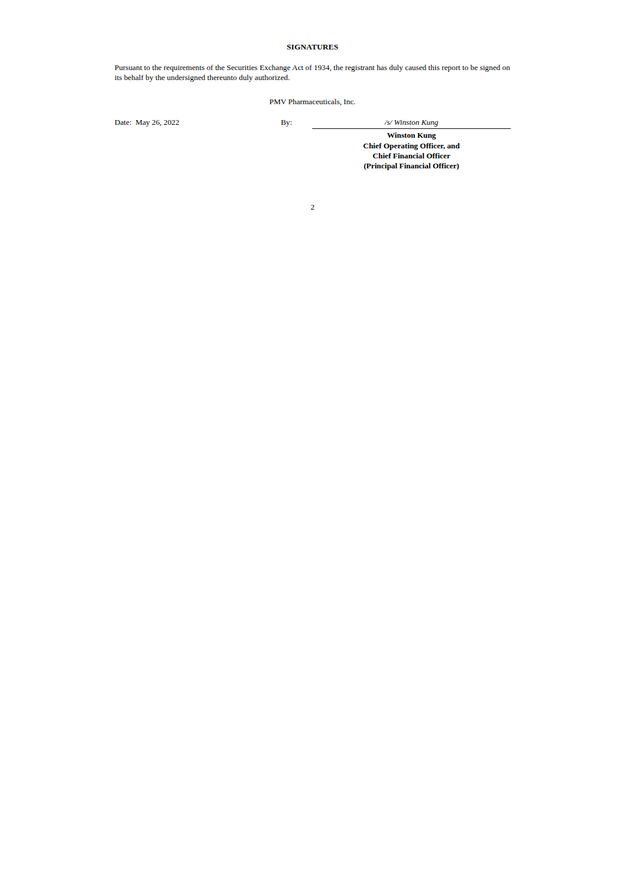SIGNATURES
Pursuant to the requirements of the Securities Exchange Act of 1934, the registrant has duly caused this report to be signed on its behalf by the undersigned thereunto duly authorized.
PMV Pharmaceuticals, Inc.
| Date: May 26, 2022 | By: | /s/ Winston Kung Winston Kung Chief Operating Officer, and Chief Financial Officer (Principal Financial Officer) |
2